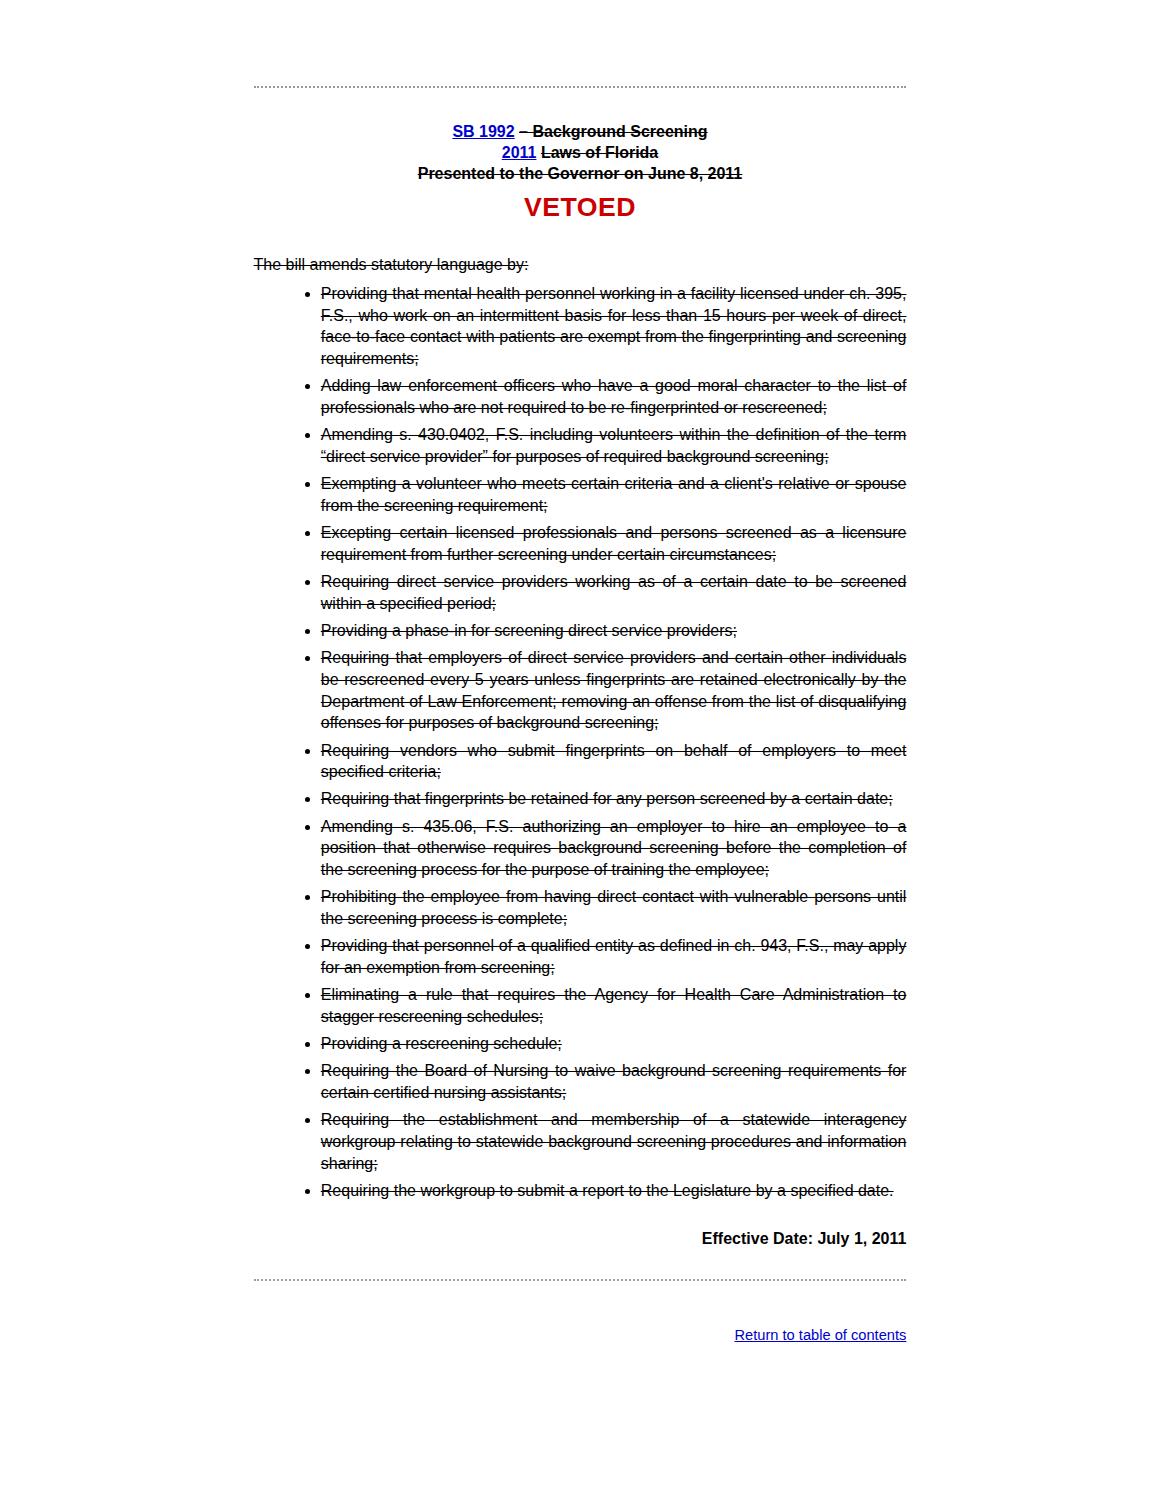SB 1992 – Background Screening
2011 Laws of Florida
Presented to the Governor on June 8, 2011
VETOED
The bill amends statutory language by:
Providing that mental health personnel working in a facility licensed under ch. 395, F.S., who work on an intermittent basis for less than 15 hours per week of direct, face-to-face contact with patients are exempt from the fingerprinting and screening requirements;
Adding law enforcement officers who have a good moral character to the list of professionals who are not required to be re-fingerprinted or rescreened;
Amending s. 430.0402, F.S. including volunteers within the definition of the term “direct service provider” for purposes of required background screening;
Exempting a volunteer who meets certain criteria and a client's relative or spouse from the screening requirement;
Excepting certain licensed professionals and persons screened as a licensure requirement from further screening under certain circumstances;
Requiring direct service providers working as of a certain date to be screened within a specified period;
Providing a phase-in for screening direct service providers;
Requiring that employers of direct service providers and certain other individuals be rescreened every 5 years unless fingerprints are retained electronically by the Department of Law Enforcement; removing an offense from the list of disqualifying offenses for purposes of background screening;
Requiring vendors who submit fingerprints on behalf of employers to meet specified criteria;
Requiring that fingerprints be retained for any person screened by a certain date;
Amending s. 435.06, F.S. authorizing an employer to hire an employee to a position that otherwise requires background screening before the completion of the screening process for the purpose of training the employee;
Prohibiting the employee from having direct contact with vulnerable persons until the screening process is complete;
Providing that personnel of a qualified entity as defined in ch. 943, F.S., may apply for an exemption from screening;
Eliminating a rule that requires the Agency for Health Care Administration to stagger rescreening schedules;
Providing a rescreening schedule;
Requiring the Board of Nursing to waive background screening requirements for certain certified nursing assistants;
Requiring the establishment and membership of a statewide interagency workgroup relating to statewide background screening procedures and information sharing;
Requiring the workgroup to submit a report to the Legislature by a specified date.
Effective Date: July 1, 2011
Return to table of contents